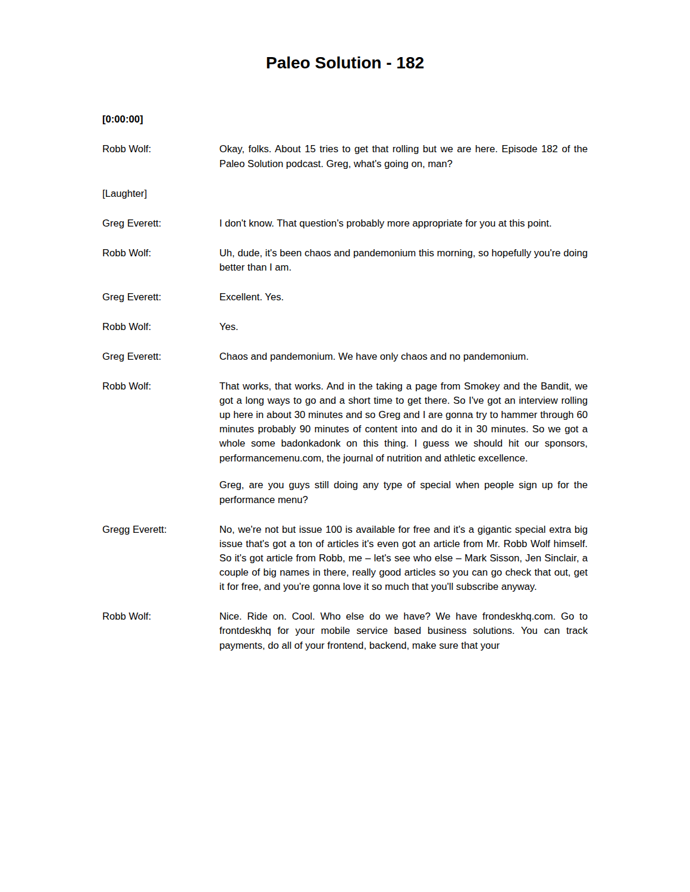Paleo Solution - 182
[0:00:00]
Robb Wolf:
Okay, folks. About 15 tries to get that rolling but we are here. Episode 182 of the Paleo Solution podcast. Greg, what's going on, man?
[Laughter]
Greg Everett:
I don't know. That question's probably more appropriate for you at this point.
Robb Wolf:
Uh, dude, it's been chaos and pandemonium this morning, so hopefully you're doing better than I am.
Greg Everett:
Excellent. Yes.
Robb Wolf:
Yes.
Greg Everett:
Chaos and pandemonium. We have only chaos and no pandemonium.
Robb Wolf:
That works, that works. And in the taking a page from Smokey and the Bandit, we got a long ways to go and a short time to get there. So I've got an interview rolling up here in about 30 minutes and so Greg and I are gonna try to hammer through 60 minutes probably 90 minutes of content into and do it in 30 minutes. So we got a whole some badonkadonk on this thing. I guess we should hit our sponsors, performancemenu.com, the journal of nutrition and athletic excellence.
Greg, are you guys still doing any type of special when people sign up for the performance menu?
Gregg Everett:
No, we're not but issue 100 is available for free and it's a gigantic special extra big issue that's got a ton of articles it's even got an article from Mr. Robb Wolf himself. So it's got article from Robb, me – let's see who else – Mark Sisson, Jen Sinclair, a couple of big names in there, really good articles so you can go check that out, get it for free, and you're gonna love it so much that you'll subscribe anyway.
Robb Wolf:
Nice. Ride on. Cool. Who else do we have? We have frondeskhq.com. Go to frontdeskhq for your mobile service based business solutions. You can track payments, do all of your frontend, backend, make sure that your